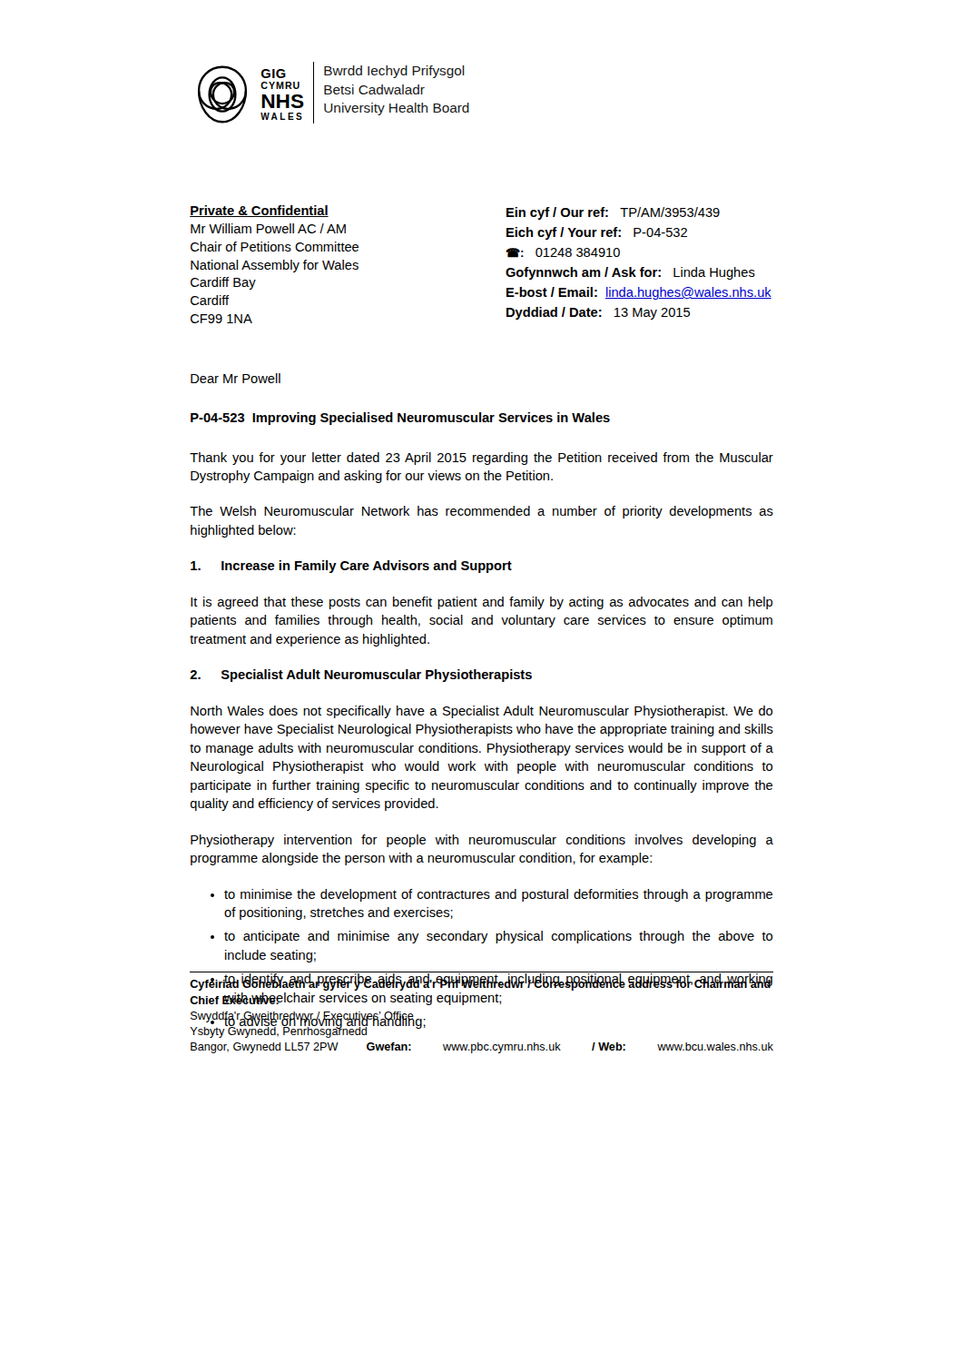GIG
CYMRU
NHS
WALES
Bwrdd Iechyd Prifysgol
Betsi Cadwaladr
University Health Board
Private & Confidential
Mr William Powell AC / AM
Chair of Petitions Committee
National Assembly for Wales
Cardiff Bay
Cardiff
CF99 1NA
Ein cyf / Our ref: TP/AM/3953/439
Eich cyf / Your ref: P-04-532
☎: 01248 384910
Gofynnwch am / Ask for: Linda Hughes
E-bost / Email: linda.hughes@wales.nhs.uk
Dyddiad / Date: 13 May 2015
Dear Mr Powell
P-04-523 Improving Specialised Neuromuscular Services in Wales
Thank you for your letter dated 23 April 2015 regarding the Petition received from the Muscular Dystrophy Campaign and asking for our views on the Petition.
The Welsh Neuromuscular Network has recommended a number of priority developments as highlighted below:
1. Increase in Family Care Advisors and Support
It is agreed that these posts can benefit patient and family by acting as advocates and can help patients and families through health, social and voluntary care services to ensure optimum treatment and experience as highlighted.
2. Specialist Adult Neuromuscular Physiotherapists
North Wales does not specifically have a Specialist Adult Neuromuscular Physiotherapist. We do however have Specialist Neurological Physiotherapists who have the appropriate training and skills to manage adults with neuromuscular conditions. Physiotherapy services would be in support of a Neurological Physiotherapist who would work with people with neuromuscular conditions to participate in further training specific to neuromuscular conditions and to continually improve the quality and efficiency of services provided.
Physiotherapy intervention for people with neuromuscular conditions involves developing a programme alongside the person with a neuromuscular condition, for example:
to minimise the development of contractures and postural deformities through a programme of positioning, stretches and exercises;
to anticipate and minimise any secondary physical complications through the above to include seating;
to identify and prescribe aids and equipment, including positional equipment, and working with wheelchair services on seating equipment;
to advise on moving and handling;
Cyfeiriad Gohebiaeth ar gyfer y Cadeirydd a'r Prif Weithredwr / Correspondence address for Chairman and Chief Executive:
Swyddfa'r Gweithredwyr / Executives’ Office
Ysbyty Gwynedd, Penrhosgarnedd
Bangor, Gwynedd LL57 2PW Gwefan: www.pbc.cymru.nhs.uk / Web: www.bcu.wales.nhs.uk